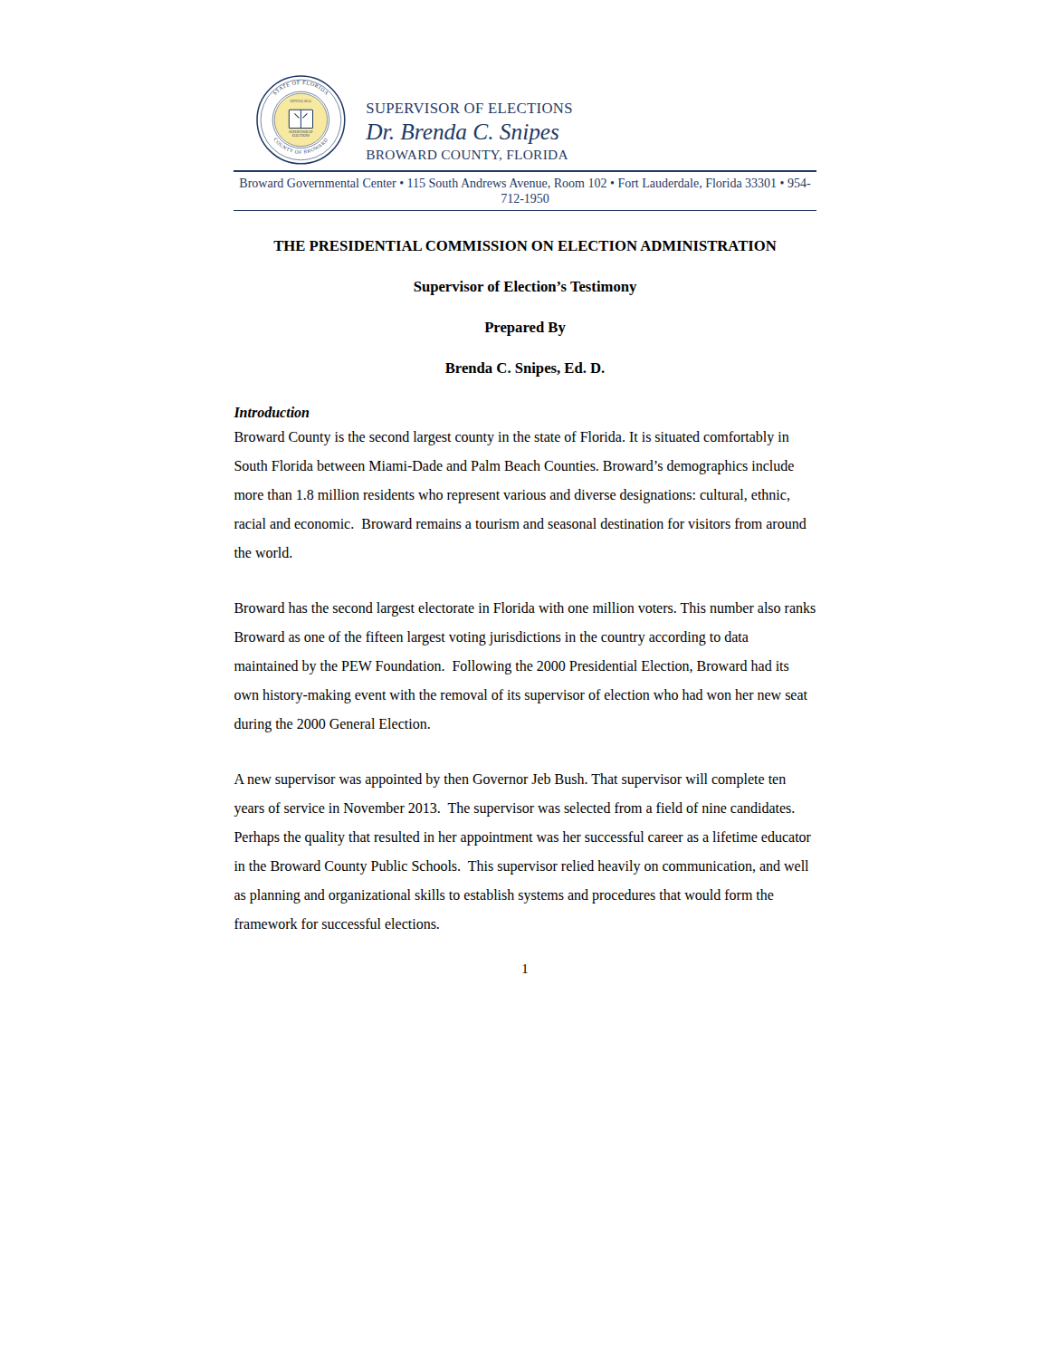SUPERVISOR OF ELECTIONS STATE OF FLORIDA COUNTY OF BROWARD OFFICIAL SEAL
SUPERVISOR OF ELECTIONS
Dr. Brenda C. Snipes
BROWARD COUNTY, FLORIDA
Broward Governmental Center • 115 South Andrews Avenue, Room 102 • Fort Lauderdale, Florida 33301 • 954-712-1950
THE PRESIDENTIAL COMMISSION ON ELECTION ADMINISTRATION
Supervisor of Election’s Testimony
Prepared By
Brenda C. Snipes, Ed. D.
Introduction
Broward County is the second largest county in the state of Florida. It is situated comfortably in South Florida between Miami-Dade and Palm Beach Counties. Broward’s demographics include more than 1.8 million residents who represent various and diverse designations: cultural, ethnic, racial and economic. Broward remains a tourism and seasonal destination for visitors from around the world.
Broward has the second largest electorate in Florida with one million voters. This number also ranks Broward as one of the fifteen largest voting jurisdictions in the country according to data maintained by the PEW Foundation. Following the 2000 Presidential Election, Broward had its own history-making event with the removal of its supervisor of election who had won her new seat during the 2000 General Election.
A new supervisor was appointed by then Governor Jeb Bush. That supervisor will complete ten years of service in November 2013. The supervisor was selected from a field of nine candidates. Perhaps the quality that resulted in her appointment was her successful career as a lifetime educator in the Broward County Public Schools. This supervisor relied heavily on communication, and well as planning and organizational skills to establish systems and procedures that would form the framework for successful elections.
1